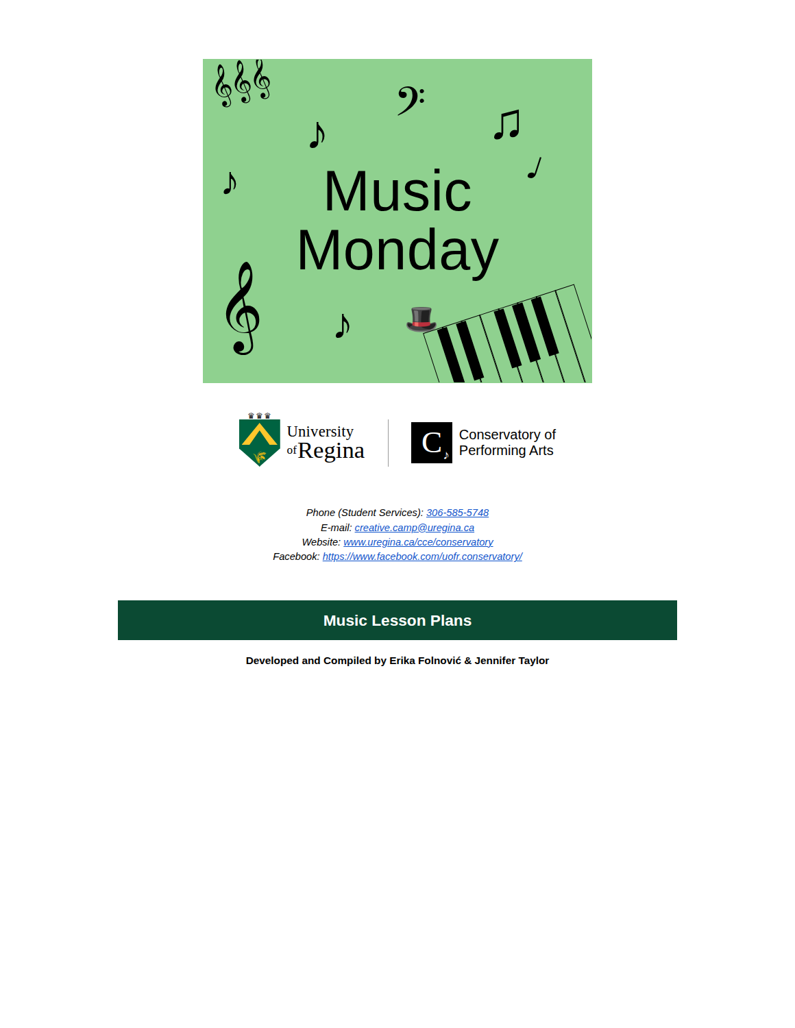𝄞𝄞𝄞 𝄢 ♪ ♫ ♩ ♪ 𝄞 ♪ 🎩
Music
Monday
♛♛♛
🌾
University
of Regina
C♪
Conservatory of
Performing Arts
Phone (Student Services): 306-585-5748
E-mail: creative.camp@uregina.ca
Website: www.uregina.ca/cce/conservatory
Facebook: https://www.facebook.com/uofr.conservatory/
Music Lesson Plans
Developed and Compiled by Erika Folnović & Jennifer Taylor